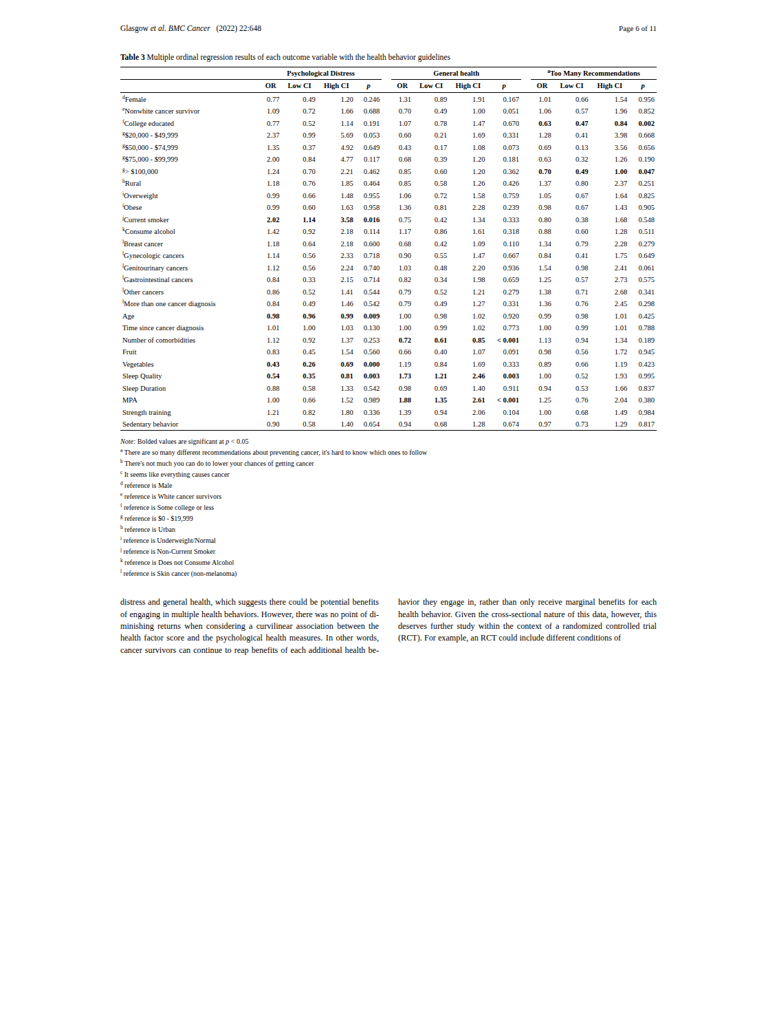Glasgow et al. BMC Cancer (2022) 22:648
Page 6 of 11
Table 3 Multiple ordinal regression results of each outcome variable with the health behavior guidelines
| | Psychological Distress | | General health | | a Too Many Recommendations |
| --- | --- | --- | --- | --- | --- |
| | OR | Low CI | High CI | p | | OR | Low CI | High CI | p | | OR | Low CI | High CI | p |
| d Female | 0.77 | 0.49 | 1.20 | 0.246 | | 1.31 | 0.89 | 1.91 | 0.167 | | 1.01 | 0.66 | 1.54 | 0.956 |
| e Nonwhite cancer survivor | 1.09 | 0.72 | 1.66 | 0.688 | | 0.70 | 0.49 | 1.00 | 0.051 | | 1.06 | 0.57 | 1.96 | 0.852 |
| f College educated | 0.77 | 0.52 | 1.14 | 0.191 | | 1.07 | 0.78 | 1.47 | 0.670 | | 0.63 | 0.47 | 0.84 | 0.002 |
| g $20,000 - $49,999 | 2.37 | 0.99 | 5.69 | 0.053 | | 0.60 | 0.21 | 1.69 | 0.331 | | 1.28 | 0.41 | 3.98 | 0.668 |
| g $50,000 - $74,999 | 1.35 | 0.37 | 4.92 | 0.649 | | 0.43 | 0.17 | 1.08 | 0.073 | | 0.69 | 0.13 | 3.56 | 0.656 |
| g $75,000 - $99,999 | 2.00 | 0.84 | 4.77 | 0.117 | | 0.68 | 0.39 | 1.20 | 0.181 | | 0.63 | 0.32 | 1.26 | 0.190 |
| g > $100,000 | 1.24 | 0.70 | 2.21 | 0.462 | | 0.85 | 0.60 | 1.20 | 0.362 | | 0.70 | 0.49 | 1.00 | 0.047 |
| h Rural | 1.18 | 0.76 | 1.85 | 0.464 | | 0.85 | 0.58 | 1.26 | 0.426 | | 1.37 | 0.80 | 2.37 | 0.251 |
| i Overweight | 0.99 | 0.66 | 1.48 | 0.955 | | 1.06 | 0.72 | 1.58 | 0.759 | | 1.05 | 0.67 | 1.64 | 0.825 |
| i Obese | 0.99 | 0.60 | 1.63 | 0.958 | | 1.36 | 0.81 | 2.28 | 0.239 | | 0.98 | 0.67 | 1.43 | 0.905 |
| j Current smoker | 2.02 | 1.14 | 3.58 | 0.016 | | 0.75 | 0.42 | 1.34 | 0.333 | | 0.80 | 0.38 | 1.68 | 0.548 |
| k Consume alcohol | 1.42 | 0.92 | 2.18 | 0.114 | | 1.17 | 0.86 | 1.61 | 0.318 | | 0.88 | 0.60 | 1.28 | 0.511 |
| l Breast cancer | 1.18 | 0.64 | 2.18 | 0.600 | | 0.68 | 0.42 | 1.09 | 0.110 | | 1.34 | 0.79 | 2.28 | 0.279 |
| l Gynecologic cancers | 1.14 | 0.56 | 2.33 | 0.718 | | 0.90 | 0.55 | 1.47 | 0.667 | | 0.84 | 0.41 | 1.75 | 0.649 |
| l Genitourinary cancers | 1.12 | 0.56 | 2.24 | 0.740 | | 1.03 | 0.48 | 2.20 | 0.936 | | 1.54 | 0.98 | 2.41 | 0.061 |
| l Gastrointestinal cancers | 0.84 | 0.33 | 2.15 | 0.714 | | 0.82 | 0.34 | 1.98 | 0.659 | | 1.25 | 0.57 | 2.73 | 0.575 |
| l Other cancers | 0.86 | 0.52 | 1.41 | 0.544 | | 0.79 | 0.52 | 1.21 | 0.279 | | 1.38 | 0.71 | 2.68 | 0.341 |
| l More than one cancer diagnosis | 0.84 | 0.49 | 1.46 | 0.542 | | 0.79 | 0.49 | 1.27 | 0.331 | | 1.36 | 0.76 | 2.45 | 0.298 |
| Age | 0.98 | 0.96 | 0.99 | 0.009 | | 1.00 | 0.98 | 1.02 | 0.920 | | 0.99 | 0.98 | 1.01 | 0.425 |
| Time since cancer diagnosis | 1.01 | 1.00 | 1.03 | 0.130 | | 1.00 | 0.99 | 1.02 | 0.773 | | 1.00 | 0.99 | 1.01 | 0.788 |
| Number of comorbidities | 1.12 | 0.92 | 1.37 | 0.253 | | 0.72 | 0.61 | 0.85 | < 0.001 | | 1.13 | 0.94 | 1.34 | 0.189 |
| Fruit | 0.83 | 0.45 | 1.54 | 0.560 | | 0.66 | 0.40 | 1.07 | 0.091 | | 0.98 | 0.56 | 1.72 | 0.945 |
| Vegetables | 0.43 | 0.26 | 0.69 | 0.000 | | 1.19 | 0.84 | 1.69 | 0.333 | | 0.89 | 0.66 | 1.19 | 0.423 |
| Sleep Quality | 0.54 | 0.35 | 0.81 | 0.003 | | 1.73 | 1.21 | 2.46 | 0.003 | | 1.00 | 0.52 | 1.93 | 0.995 |
| Sleep Duration | 0.88 | 0.58 | 1.33 | 0.542 | | 0.98 | 0.69 | 1.40 | 0.911 | | 0.94 | 0.53 | 1.66 | 0.837 |
| MPA | 1.00 | 0.66 | 1.52 | 0.989 | | 1.88 | 1.35 | 2.61 | < 0.001 | | 1.25 | 0.76 | 2.04 | 0.380 |
| Strength training | 1.21 | 0.82 | 1.80 | 0.336 | | 1.39 | 0.94 | 2.06 | 0.104 | | 1.00 | 0.68 | 1.49 | 0.984 |
| Sedentary behavior | 0.90 | 0.58 | 1.40 | 0.654 | | 0.94 | 0.68 | 1.28 | 0.674 | | 0.97 | 0.73 | 1.29 | 0.817 |
Note: Bolded values are significant at p < 0.05
a There are so many different recommendations about preventing cancer, it's hard to know which ones to follow
b There's not much you can do to lower your chances of getting cancer
c It seems like everything causes cancer
d reference is Male
e reference is White cancer survivors
f reference is Some college or less
g reference is $0 - $19,999
h reference is Urban
i reference is Underweight/Normal
j reference is Non-Current Smoker
k reference is Does not Consume Alcohol
l reference is Skin cancer (non-melanoma)
distress and general health, which suggests there could be potential benefits of engaging in multiple health behaviors. However, there was no point of diminishing returns when considering a curvilinear association between the health factor score and the psychological health measures. In other words, cancer survivors can continue to reap benefits of each additional health behavior they engage in, rather than only receive marginal benefits for each health behavior. Given the cross-sectional nature of this data, however, this deserves further study within the context of a randomized controlled trial (RCT). For example, an RCT could include different conditions of